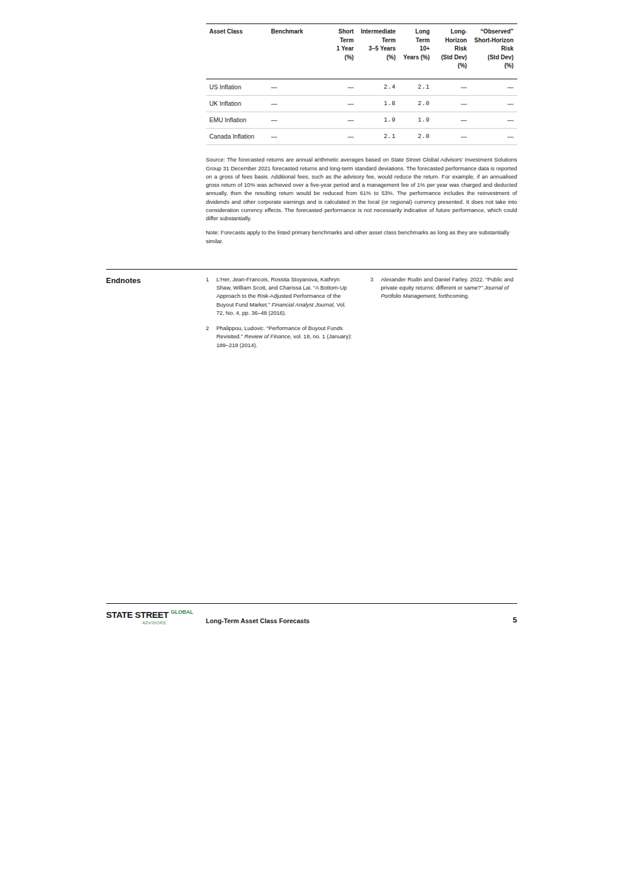| Asset Class | Benchmark | Short Term 1 Year (%) | Intermediate Term 3–5 Years (%) | Long Term 10+ Years (%) | Long-Horizon Risk (Std Dev) (%) | “Observed” Short-Horizon Risk (Std Dev) (%) |
| --- | --- | --- | --- | --- | --- | --- |
| US Inflation | — | — | 2.4 | 2.1 | — | — |
| UK Inflation | — | — | 1.8 | 2.0 | — | — |
| EMU Inflation | — | — | 1.9 | 1.9 | — | — |
| Canada Inflation | — | — | 2.1 | 2.0 | — | — |
Source: The forecasted returns are annual arithmetic averages based on State Street Global Advisors' Investment Solutions Group 31 December 2021 forecasted returns and long-term standard deviations. The forecasted performance data is reported on a gross of fees basis. Additional fees, such as the advisory fee, would reduce the return. For example, if an annualised gross return of 10% was achieved over a five-year period and a management fee of 1% per year was charged and deducted annually, then the resulting return would be reduced from 61% to 53%. The performance includes the reinvestment of dividends and other corporate earnings and is calculated in the local (or regional) currency presented. It does not take into consideration currency effects. The forecasted performance is not necessarily indicative of future performance, which could differ substantially.
Note: Forecasts apply to the listed primary benchmarks and other asset class benchmarks as long as they are substantially similar.
Endnotes
1
L'Her, Jean-Francois, Rossita Stoyanova, Kathryn Shaw, William Scott, and Charissa Lai. “A Bottom-Up Approach to the Risk-Adjusted Performance of the Buyout Fund Market.” Financial Analyst Journal, Vol. 72, No. 4, pp. 36–48 (2016).
2
Phalippou, Ludovic. “Performance of Buyout Funds Revisited.” Review of Finance, vol. 18, no. 1 (January): 189–218 (2014).
3
Alexander Rudin and Daniel Farley. 2022. “Public and private equity returns: different or same?” Journal of Portfolio Management, forthcoming.
STATE STREET GLOBAL
ADVISORS
Long-Term Asset Class Forecasts
5